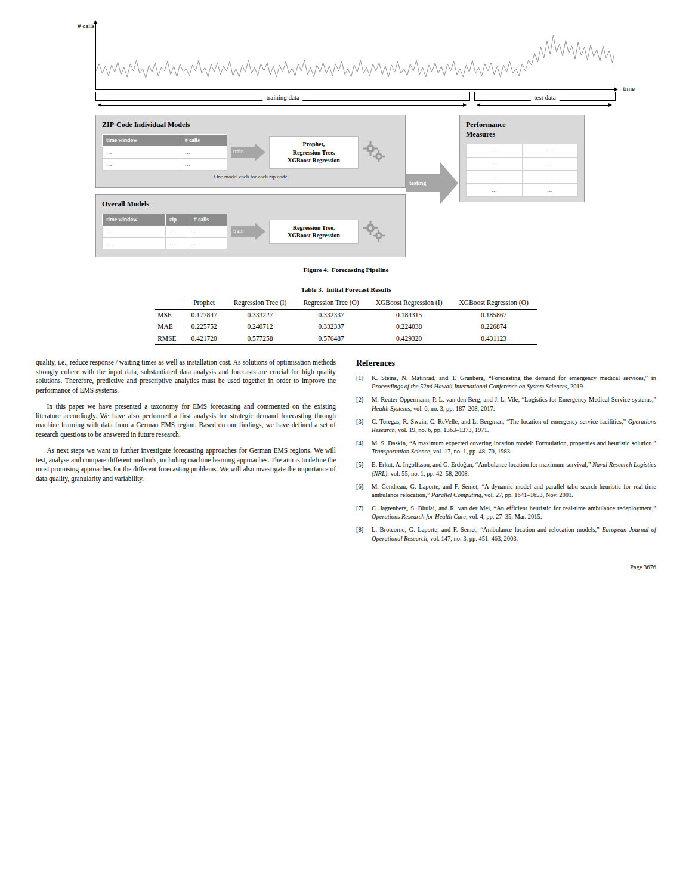# calls
time
training data
test data
ZIP-Code Individual Models
| time window | # calls |
| --- | --- |
| … | … |
| … | … |
train
Prophet,
Regression Tree,
XGBoost Regression
One model each for each zip code
Overall Models
| time window | zip | # calls |
| --- | --- | --- |
| … | … | … |
| … | … | … |
train
Regression Tree,
XGBoost Regression
testing
Performance
Measures
| … | … |
| … | … |
| … | … |
| … | … |
Figure 4. Forecasting Pipeline
Table 3. Initial Forecast Results
| | Prophet | Regression Tree (I) | Regression Tree (O) | XGBoost Regression (I) | XGBoost Regression (O) |
| --- | --- | --- | --- | --- | --- |
| MSE | 0.177847 | 0.333227 | 0.332337 | 0.184315 | 0.185867 |
| MAE | 0.225752 | 0.240712 | 0.332337 | 0.224038 | 0.226874 |
| RMSE | 0.421720 | 0.577258 | 0.576487 | 0.429320 | 0.431123 |
quality, i.e., reduce response / waiting times as well as installation cost. As solutions of optimisation methods strongly cohere with the input data, substantiated data analysis and forecasts are crucial for high quality solutions. Therefore, predictive and prescriptive analytics must be used together in order to improve the performance of EMS systems.
In this paper we have presented a taxonomy for EMS forecasting and commented on the existing literature accordingly. We have also performed a first analysis for strategic demand forecasting through machine learning with data from a German EMS region. Based on our findings, we have defined a set of research questions to be answered in future research.
As next steps we want to further investigate forecasting approaches for German EMS regions. We will test, analyse and compare different methods, including machine learning approaches. The aim is to define the most promising approaches for the different forecasting problems. We will also investigate the importance of data quality, granularity and variability.
References
K. Steins, N. Matinrad, and T. Granberg, “Forecasting the demand for emergency medical services,” in Proceedings of the 52nd Hawaii International Conference on System Sciences, 2019.
M. Reuter-Oppermann, P. L. van den Berg, and J. L. Vile, “Logistics for Emergency Medical Service systems,” Health Systems, vol. 6, no. 3, pp. 187–208, 2017.
C. Toregas, R. Swain, C. ReVelle, and L. Bergman, “The location of emergency service facilities,” Operations Research, vol. 19, no. 6, pp. 1363–1373, 1971.
M. S. Daskin, “A maximum expected covering location model: Formulation, properties and heuristic solution,” Transportation Science, vol. 17, no. 1, pp. 48–70, 1983.
E. Erkut, A. Ingolfsson, and G. Erdoğan, “Ambulance location for maximum survival,” Naval Research Logistics (NRL), vol. 55, no. 1, pp. 42–58, 2008.
M. Gendreau, G. Laporte, and F. Semet, “A dynamic model and parallel tabu search heuristic for real-time ambulance relocation,” Parallel Computing, vol. 27, pp. 1641–1653, Nov. 2001.
C. Jagtenberg, S. Bhulai, and R. van der Mei, “An efficient heuristic for real-time ambulance redeployment,” Operations Research for Health Care, vol. 4, pp. 27–35, Mar. 2015.
L. Brotcorne, G. Laporte, and F. Semet, “Ambulance location and relocation models,” European Journal of Operational Research, vol. 147, no. 3, pp. 451–463, 2003.
Page 3676